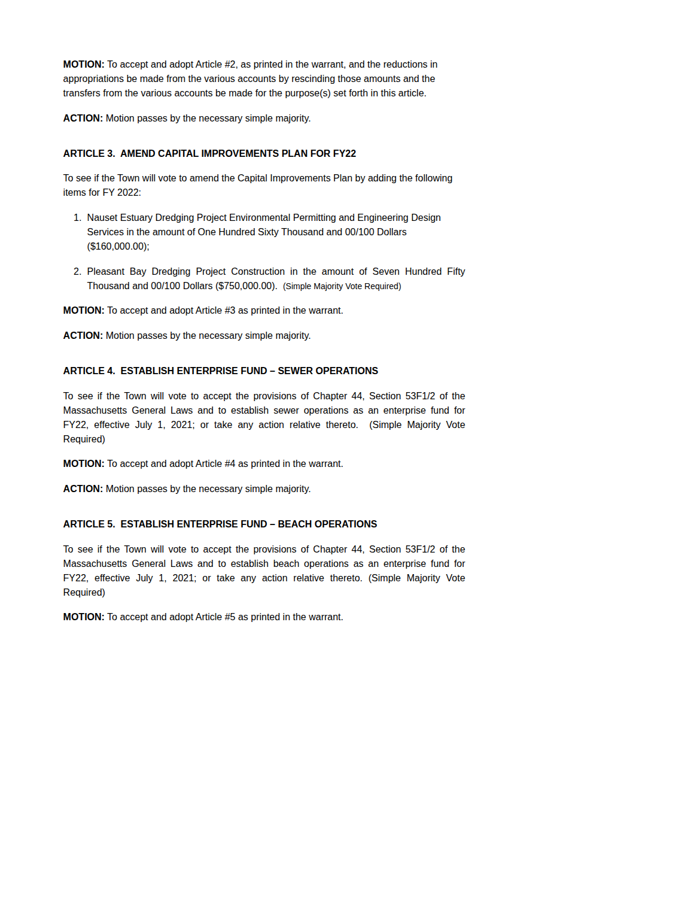MOTION: To accept and adopt Article #2, as printed in the warrant, and the reductions in appropriations be made from the various accounts by rescinding those amounts and the transfers from the various accounts be made for the purpose(s) set forth in this article.
ACTION: Motion passes by the necessary simple majority.
Article 3. Amend Capital Improvements Plan for FY22
To see if the Town will vote to amend the Capital Improvements Plan by adding the following items for FY 2022:
Nauset Estuary Dredging Project Environmental Permitting and Engineering Design Services in the amount of One Hundred Sixty Thousand and 00/100 Dollars ($160,000.00);
Pleasant Bay Dredging Project Construction in the amount of Seven Hundred Fifty Thousand and 00/100 Dollars ($750,000.00). (Simple Majority Vote Required)
MOTION: To accept and adopt Article #3 as printed in the warrant.
ACTION: Motion passes by the necessary simple majority.
Article 4. Establish Enterprise Fund – Sewer Operations
To see if the Town will vote to accept the provisions of Chapter 44, Section 53F1/2 of the Massachusetts General Laws and to establish sewer operations as an enterprise fund for FY22, effective July 1, 2021; or take any action relative thereto. (Simple Majority Vote Required)
MOTION: To accept and adopt Article #4 as printed in the warrant.
ACTION: Motion passes by the necessary simple majority.
Article 5. Establish Enterprise Fund – Beach Operations
To see if the Town will vote to accept the provisions of Chapter 44, Section 53F1/2 of the Massachusetts General Laws and to establish beach operations as an enterprise fund for FY22, effective July 1, 2021; or take any action relative thereto. (Simple Majority Vote Required)
MOTION: To accept and adopt Article #5 as printed in the warrant.